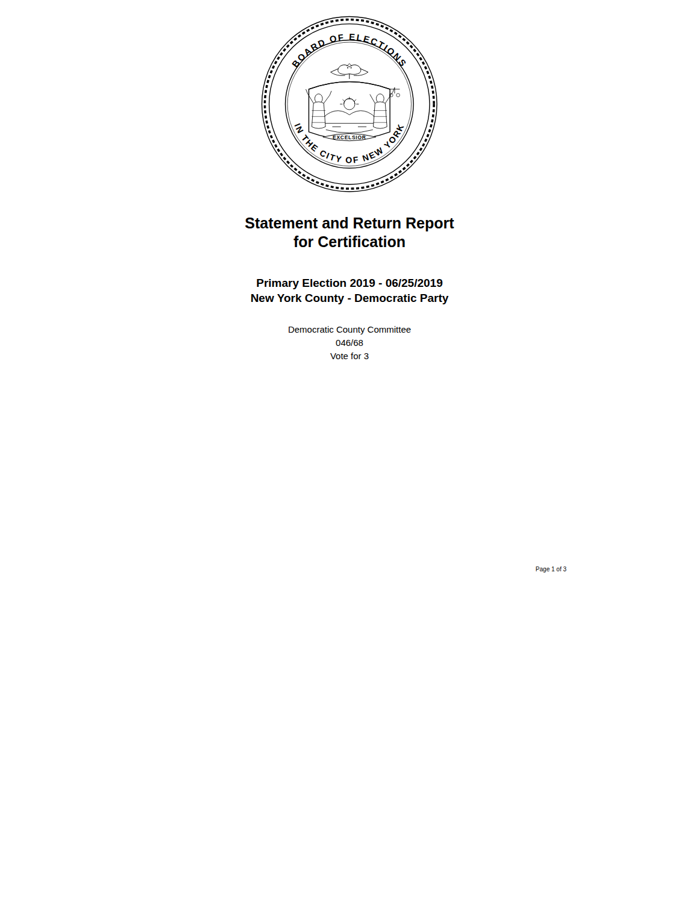BOARD OF ELECTIONS IN THE CITY OF NEW YORK EXCELSIOR
Statement and Return Report
for Certification
Primary Election 2019 - 06/25/2019
New York County - Democratic Party
Democratic County Committee
046/68
Vote for 3
Page 1 of 3